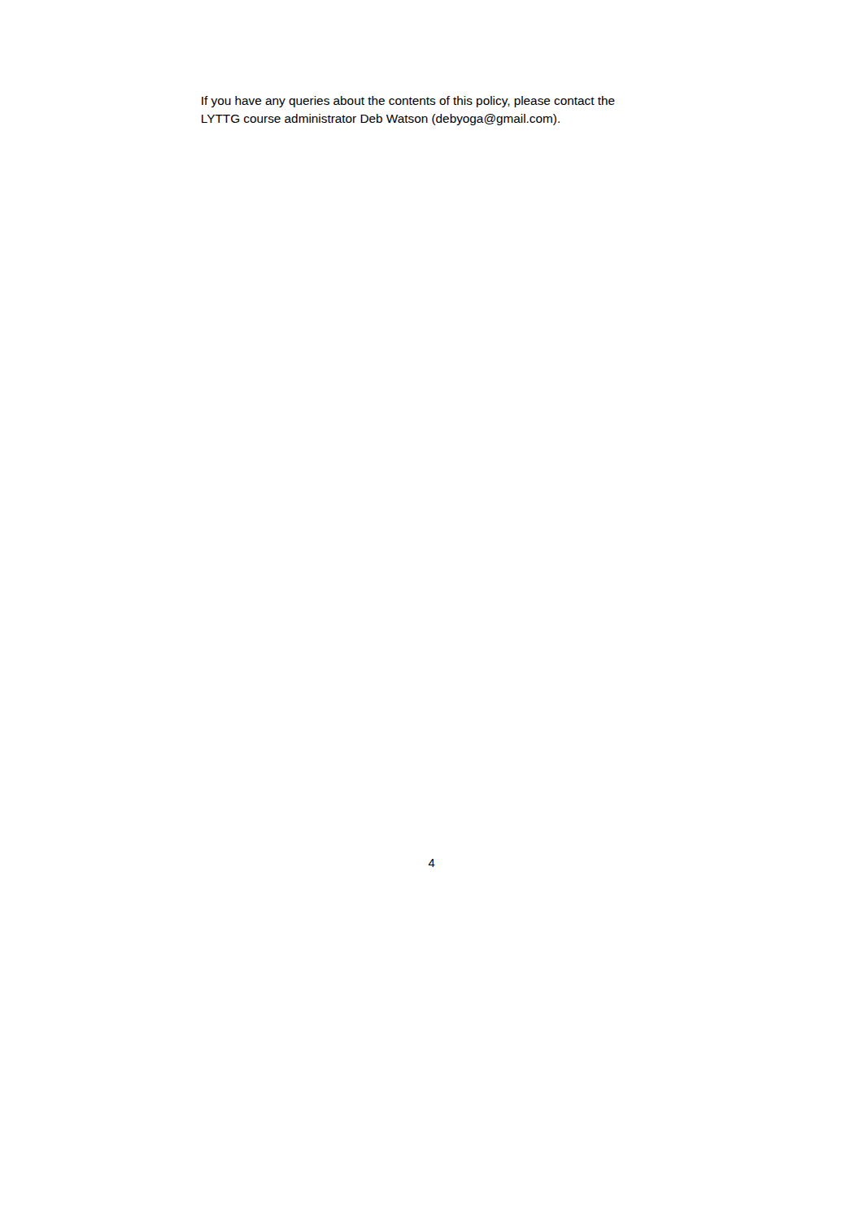If you have any queries about the contents of this policy, please contact the LYTTG course administrator Deb Watson (debyoga@gmail.com).
4